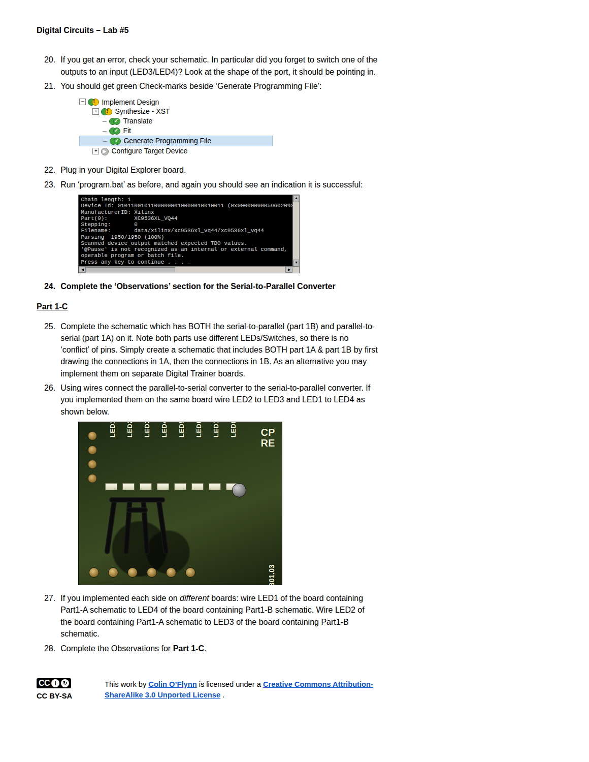Digital Circuits – Lab #5
If you get an error, check your schematic. In particular did you forget to switch one of the outputs to an input (LED3/LED4)? Look at the shape of the port, it should be pointing in.
You should get green Check-marks beside ‘Generate Programming File’:
– ! Implement Design
+ ! Synthesize - XST
– ✓ Translate
– ✓ Fit
– ✓ Generate Programming File
+ ▶ Configure Target Device
Plug in your Digital Explorer board.
Run ‘program.bat’ as before, and again you should see an indication it is successful:
Chain length: 1
Device Id: 01011001011000000010000010010011 (0x00000000059602093)
ManufacturerID: Xilinx
Part(0):        XC9536XL_VQ44
Stepping:       0
Filename:       data/xilinx/xc9536xl_vq44/xc9536xl_vq44
Parsing  1950/1950 (100%)
Scanned device output matched expected TDO values.
'@Pause' is not recognized as an internal or external command,
operable program or batch file.
Press any key to continue . . . _
▲
▼
◀
▶
Complete the ‘Observations’ section for the Serial-to-Parallel Converter
Part 1-C
Complete the schematic which has BOTH the serial-to-parallel (part 1B) and parallel-to-serial (part 1A) on it. Note both parts use different LEDs/Switches, so there is no ‘conflict’ of pins. Simply create a schematic that includes BOTH part 1A & part 1B by first drawing the connections in 1A, then the connections in 1B. As an alternative you may implement them on separate Digital Trainer boards.
Using wires connect the parallel-to-serial converter to the serial-to-parallel converter. If you implemented them on the same board wire LED2 to LED3 and LED1 to LED4 as shown below.
LED1/
LED2/
LED3/
LED4/
LED5/
LED6/
LED7/
LED8/
CP
RE
PB01.03
If you implemented each side on different boards: wire LED1 of the board containing Part1-A schematic to LED4 of the board containing Part1-B schematic. Wire LED2 of the board containing Part1-A schematic to LED3 of the board containing Part1-B schematic.
Complete the Observations for Part 1-C.
CC i ↻
CC BY-SA
This work by Colin O’Flynn is licensed under a Creative Commons Attribution-ShareAlike 3.0 Unported License .